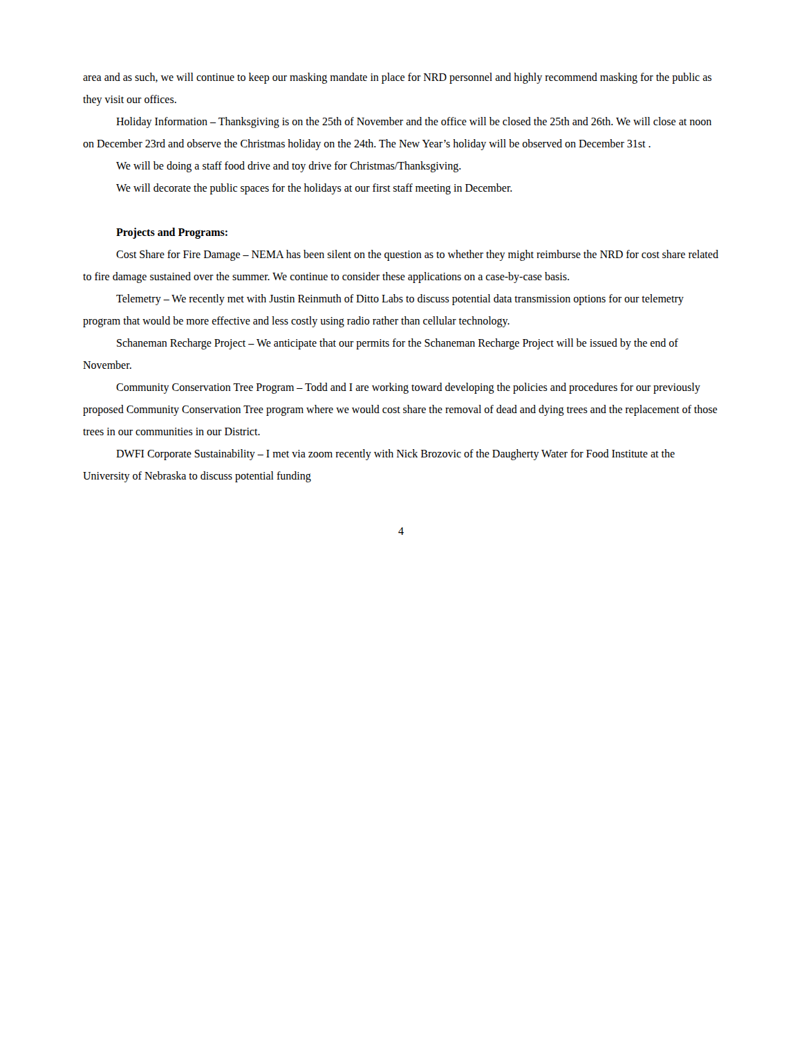area and as such, we will continue to keep our masking mandate in place for NRD personnel and highly recommend masking for the public as they visit our offices.
Holiday Information – Thanksgiving is on the 25th of November and the office will be closed the 25th and 26th. We will close at noon on December 23rd and observe the Christmas holiday on the 24th. The New Year’s holiday will be observed on December 31st .
We will be doing a staff food drive and toy drive for Christmas/Thanksgiving.
We will decorate the public spaces for the holidays at our first staff meeting in December.
Projects and Programs:
Cost Share for Fire Damage – NEMA has been silent on the question as to whether they might reimburse the NRD for cost share related to fire damage sustained over the summer. We continue to consider these applications on a case-by-case basis.
Telemetry – We recently met with Justin Reinmuth of Ditto Labs to discuss potential data transmission options for our telemetry program that would be more effective and less costly using radio rather than cellular technology.
Schaneman Recharge Project – We anticipate that our permits for the Schaneman Recharge Project will be issued by the end of November.
Community Conservation Tree Program – Todd and I are working toward developing the policies and procedures for our previously proposed Community Conservation Tree program where we would cost share the removal of dead and dying trees and the replacement of those trees in our communities in our District.
DWFI Corporate Sustainability – I met via zoom recently with Nick Brozovic of the Daugherty Water for Food Institute at the University of Nebraska to discuss potential funding
4